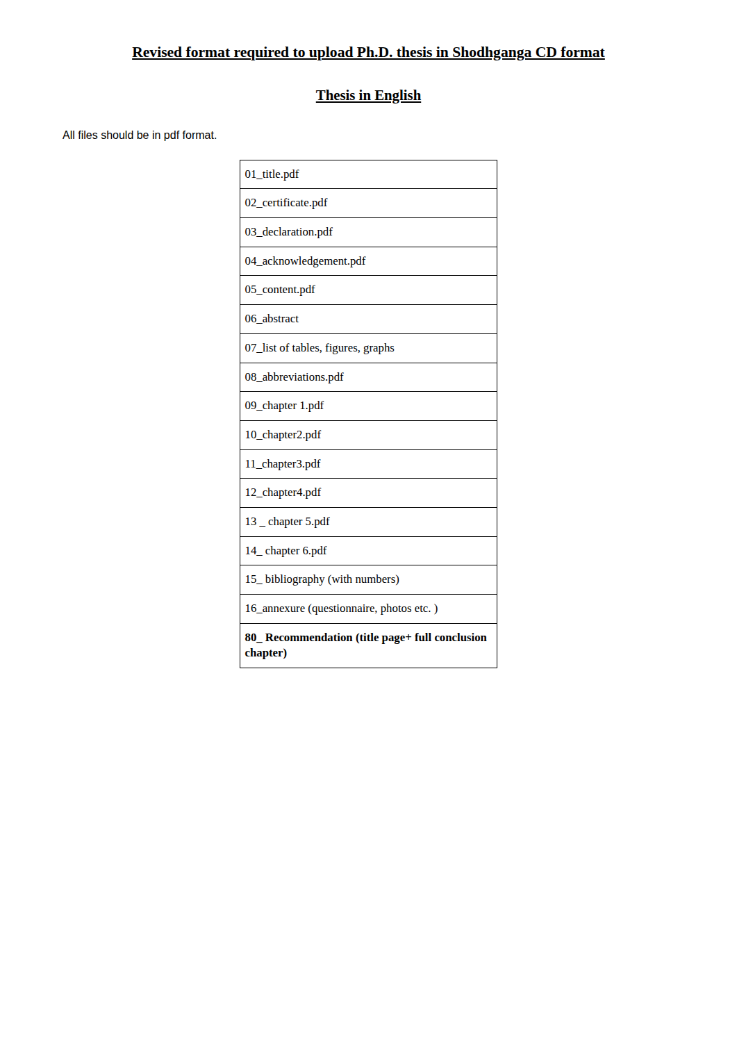Revised format required to upload Ph.D. thesis in Shodhganga CD format
Thesis in English
All files should be in pdf format.
| 01_title.pdf |
| 02_certificate.pdf |
| 03_declaration.pdf |
| 04_acknowledgement.pdf |
| 05_content.pdf |
| 06_abstract |
| 07_list of tables, figures, graphs |
| 08_abbreviations.pdf |
| 09_chapter 1.pdf |
| 10_chapter2.pdf |
| 11_chapter3.pdf |
| 12_chapter4.pdf |
| 13 _ chapter 5.pdf |
| 14_ chapter 6.pdf |
| 15_ bibliography (with numbers) |
| 16_annexure (questionnaire, photos etc. ) |
| 80_ Recommendation (title page+ full conclusion chapter) |